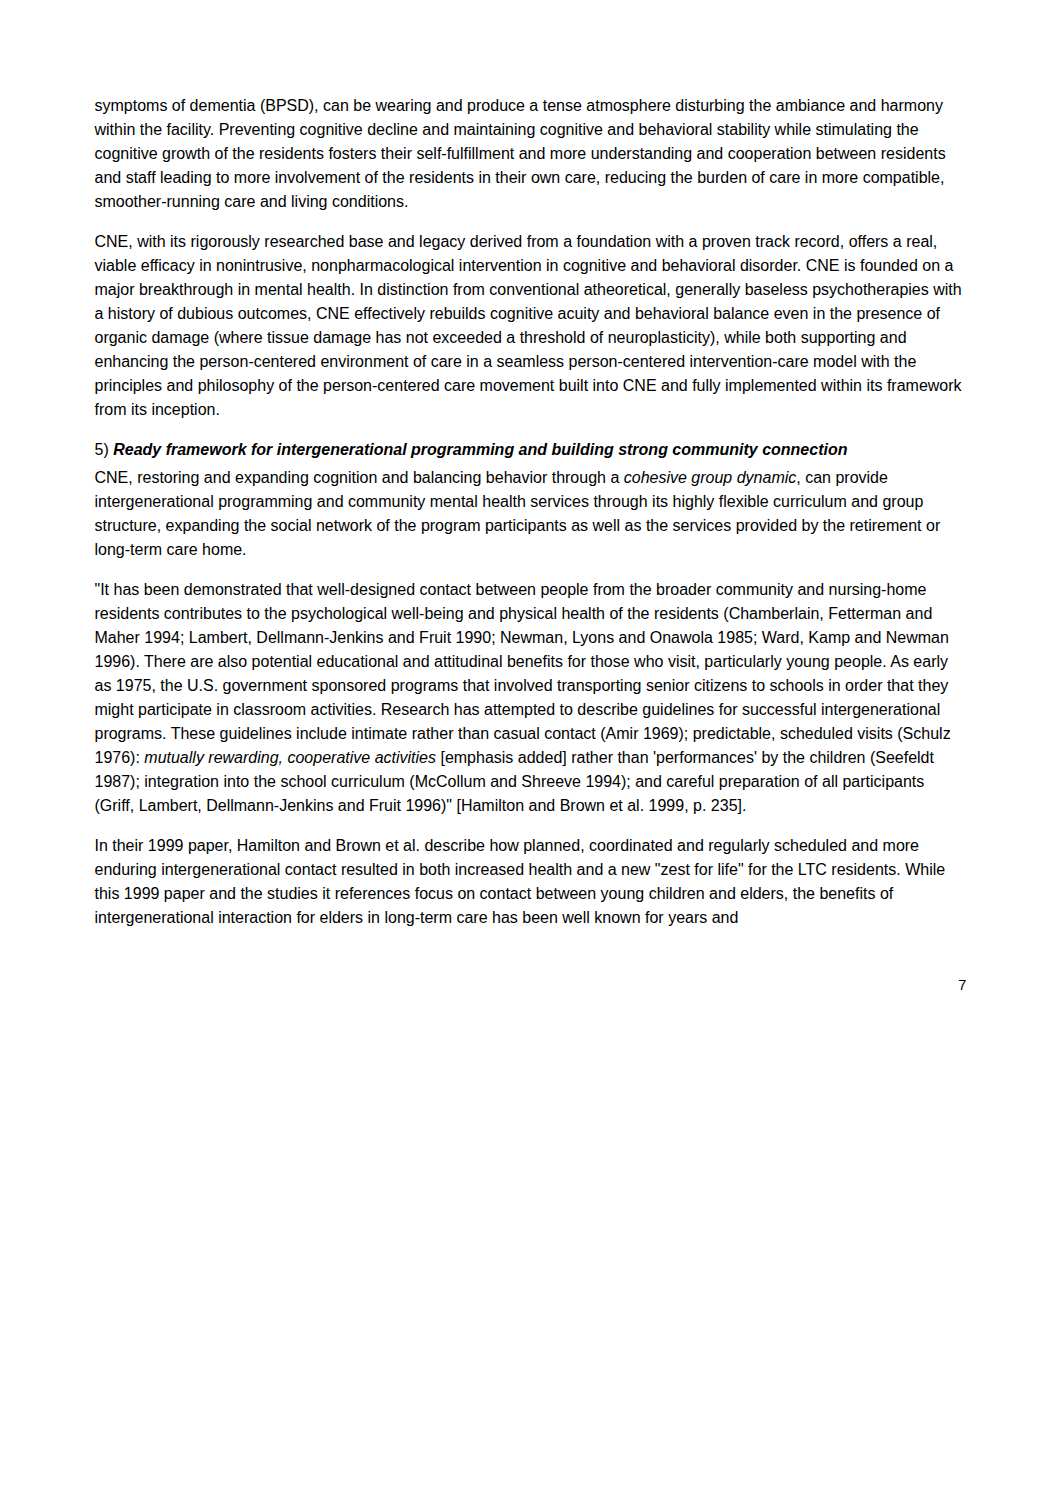symptoms of dementia (BPSD), can be wearing and produce a tense atmosphere disturbing the ambiance and harmony within the facility. Preventing cognitive decline and maintaining cognitive and behavioral stability while stimulating the cognitive growth of the residents fosters their self-fulfillment and more understanding and cooperation between residents and staff leading to more involvement of the residents in their own care, reducing the burden of care in more compatible, smoother-running care and living conditions.
CNE, with its rigorously researched base and legacy derived from a foundation with a proven track record, offers a real, viable efficacy in nonintrusive, nonpharmacological intervention in cognitive and behavioral disorder. CNE is founded on a major breakthrough in mental health. In distinction from conventional atheoretical, generally baseless psychotherapies with a history of dubious outcomes, CNE effectively rebuilds cognitive acuity and behavioral balance even in the presence of organic damage (where tissue damage has not exceeded a threshold of neuroplasticity), while both supporting and enhancing the person-centered environment of care in a seamless person-centered intervention-care model with the principles and philosophy of the person-centered care movement built into CNE and fully implemented within its framework from its inception.
5) Ready framework for intergenerational programming and building strong community connection
CNE, restoring and expanding cognition and balancing behavior through a cohesive group dynamic, can provide intergenerational programming and community mental health services through its highly flexible curriculum and group structure, expanding the social network of the program participants as well as the services provided by the retirement or long-term care home.
"It has been demonstrated that well-designed contact between people from the broader community and nursing-home residents contributes to the psychological well-being and physical health of the residents (Chamberlain, Fetterman and Maher 1994; Lambert, Dellmann-Jenkins and Fruit 1990; Newman, Lyons and Onawola 1985; Ward, Kamp and Newman 1996). There are also potential educational and attitudinal benefits for those who visit, particularly young people. As early as 1975, the U.S. government sponsored programs that involved transporting senior citizens to schools in order that they might participate in classroom activities. Research has attempted to describe guidelines for successful intergenerational programs. These guidelines include intimate rather than casual contact (Amir 1969); predictable, scheduled visits (Schulz 1976): mutually rewarding, cooperative activities [emphasis added] rather than 'performances' by the children (Seefeldt 1987); integration into the school curriculum (McCollum and Shreeve 1994); and careful preparation of all participants (Griff, Lambert, Dellmann-Jenkins and Fruit 1996)" [Hamilton and Brown et al. 1999, p. 235].
In their 1999 paper, Hamilton and Brown et al. describe how planned, coordinated and regularly scheduled and more enduring intergenerational contact resulted in both increased health and a new "zest for life" for the LTC residents. While this 1999 paper and the studies it references focus on contact between young children and elders, the benefits of intergenerational interaction for elders in long-term care has been well known for years and
7